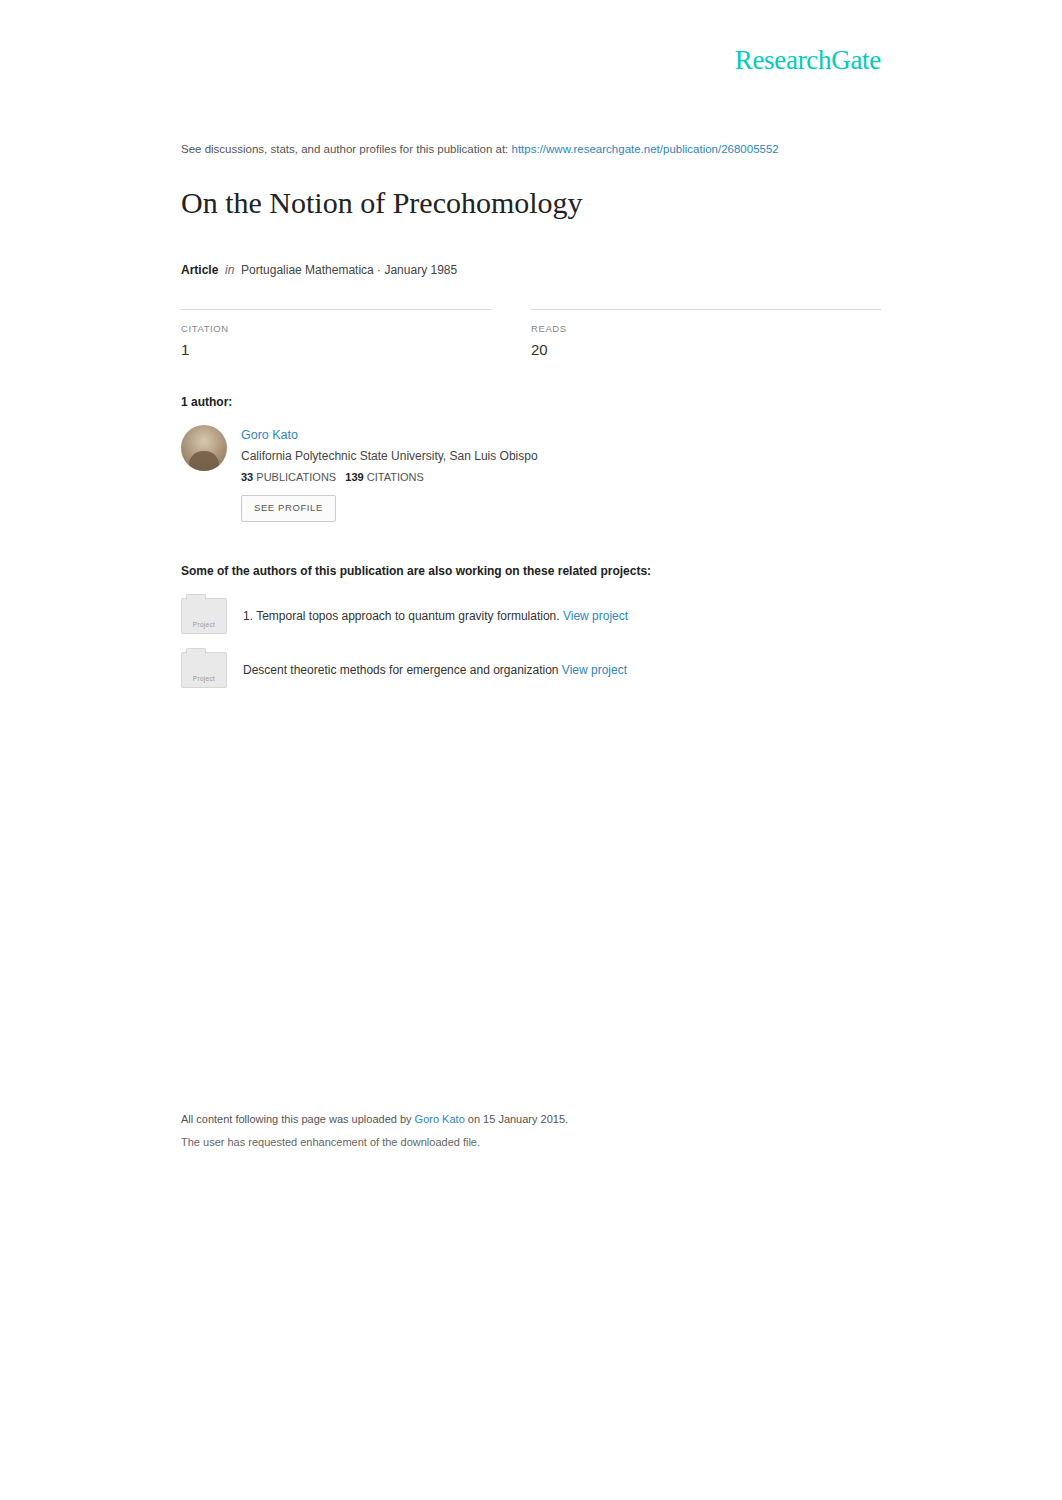ResearchGate
See discussions, stats, and author profiles for this publication at: https://www.researchgate.net/publication/268005552
On the Notion of Precohomology
Article in Portugaliae Mathematica · January 1985
Citation
1
Reads
20
1 author:
Goro Kato
California Polytechnic State University, San Luis Obispo
33 PUBLICATIONS 139 CITATIONS
See Profile
Some of the authors of this publication are also working on these related projects:
Project
1. Temporal topos approach to quantum gravity formulation. View project
Project
Descent theoretic methods for emergence and organization View project
All content following this page was uploaded by Goro Kato on 15 January 2015.
The user has requested enhancement of the downloaded file.